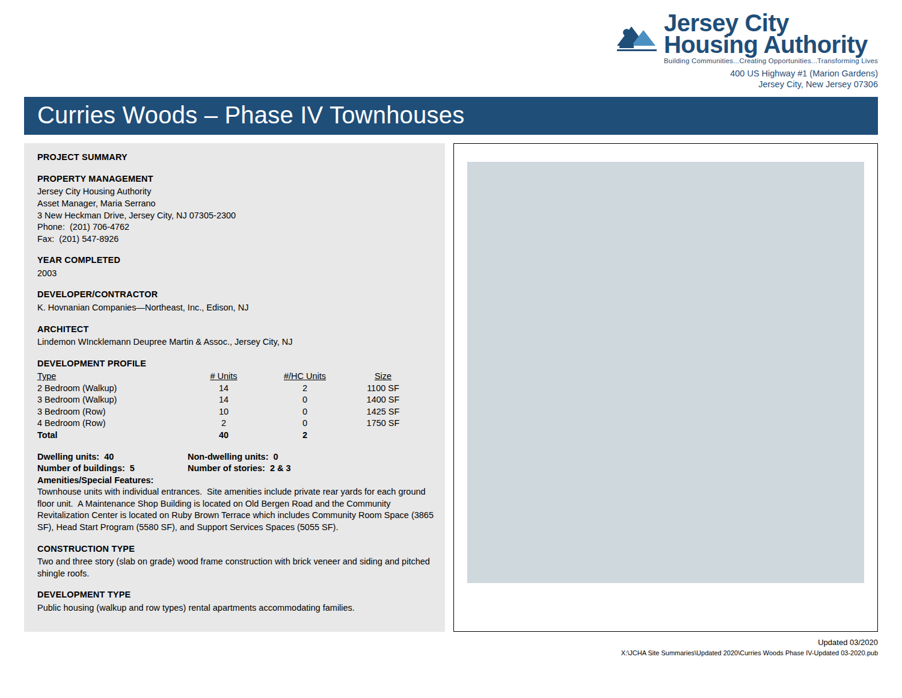Jersey City
Housing Authority
Building Communities...Creating Opportunities...Transforming Lives
400 US Highway #1 (Marion Gardens)
Jersey City, New Jersey 07306
Curries Woods – Phase IV Townhouses
PROJECT SUMMARY
PROPERTY MANAGEMENT
Jersey City Housing Authority
Asset Manager, Maria Serrano
3 New Heckman Drive, Jersey City, NJ 07305-2300
Phone: (201) 706-4762
Fax: (201) 547-8926
YEAR COMPLETED
2003
DEVELOPER/CONTRACTOR
K. Hovnanian Companies—Northeast, Inc., Edison, NJ
ARCHITECT
Lindemon WIncklemann Deupree Martin & Assoc., Jersey City, NJ
DEVELOPMENT PROFILE
| Type | # Units | #/HC Units | Size |
| --- | --- | --- | --- |
| 2 Bedroom (Walkup) | 14 | 2 | 1100 SF |
| 3 Bedroom (Walkup) | 14 | 0 | 1400 SF |
| 3 Bedroom (Row) | 10 | 0 | 1425 SF |
| 4 Bedroom (Row) | 2 | 0 | 1750 SF |
| Total | 40 | 2 | |
Dwelling units: 40
Non-dwelling units: 0
Number of buildings: 5
Number of stories: 2 & 3
Amenities/Special Features:
Townhouse units with individual entrances. Site amenities include private rear yards for each ground floor unit. A Maintenance Shop Building is located on Old Bergen Road and the Community Revitalization Center is located on Ruby Brown Terrace which includes Community Room Space (3865 SF), Head Start Program (5580 SF), and Support Services Spaces (5055 SF).
CONSTRUCTION TYPE
Two and three story (slab on grade) wood frame construction with brick veneer and siding and pitched shingle roofs.
DEVELOPMENT TYPE
Public housing (walkup and row types) rental apartments accommodating families.
Updated 03/2020
X:\JCHA Site Summaries\Updated 2020\Curries Woods Phase IV-Updated 03-2020.pub